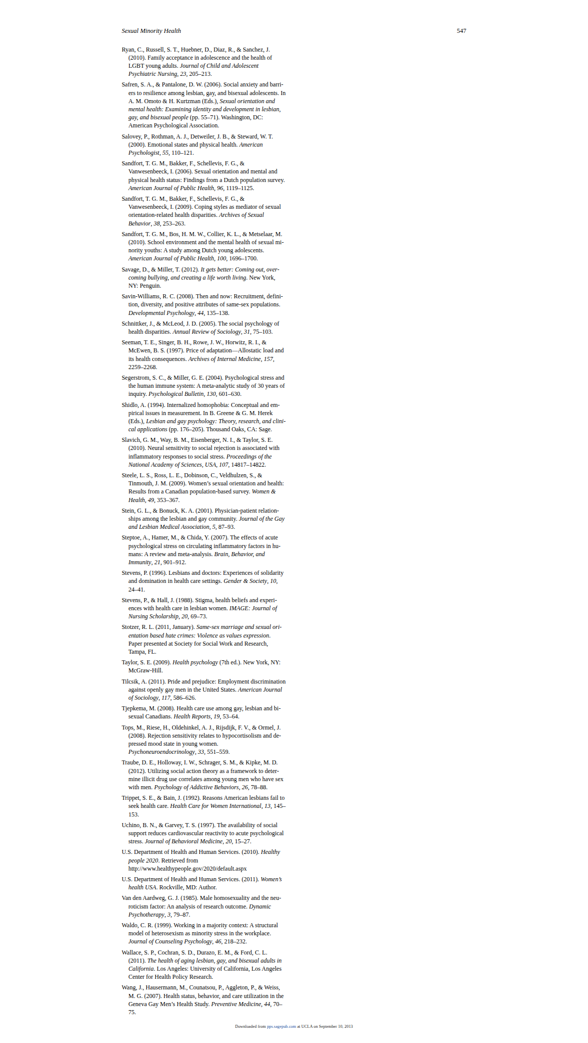Sexual Minority Health 547
Ryan, C., Russell, S. T., Huebner, D., Diaz, R., & Sanchez, J. (2010). Family acceptance in adolescence and the health of LGBT young adults. Journal of Child and Adolescent Psychiatric Nursing, 23, 205–213.
Safren, S. A., & Pantalone, D. W. (2006). Social anxiety and barriers to resilience among lesbian, gay, and bisexual adolescents. In A. M. Omoto & H. Kurtzman (Eds.), Sexual orientation and mental health: Examining identity and development in lesbian, gay, and bisexual people (pp. 55–71). Washington, DC: American Psychological Association.
Salovey, P., Rothman, A. J., Detweiler, J. B., & Steward, W. T. (2000). Emotional states and physical health. American Psychologist, 55, 110–121.
Sandfort, T. G. M., Bakker, F., Schellevis, F. G., & Vanwesenbeeck, I. (2006). Sexual orientation and mental and physical health status: Findings from a Dutch population survey. American Journal of Public Health, 96, 1119–1125.
Sandfort, T. G. M., Bakker, F., Schellevis, F. G., & Vanwesenbeeck, I. (2009). Coping styles as mediator of sexual orientation-related health disparities. Archives of Sexual Behavior, 38, 253–263.
Sandfort, T. G. M., Bos, H. M. W., Collier, K. L., & Metselaar, M. (2010). School environment and the mental health of sexual minority youths: A study among Dutch young adolescents. American Journal of Public Health, 100, 1696–1700.
Savage, D., & Miller, T. (2012). It gets better: Coming out, overcoming bullying, and creating a life worth living. New York, NY: Penguin.
Savin-Williams, R. C. (2008). Then and now: Recruitment, definition, diversity, and positive attributes of same-sex populations. Developmental Psychology, 44, 135–138.
Schnittker, J., & McLeod, J. D. (2005). The social psychology of health disparities. Annual Review of Sociology, 31, 75–103.
Seeman, T. E., Singer, B. H., Rowe, J. W., Horwitz, R. I., & McEwen, B. S. (1997). Price of adaptation—Allostatic load and its health consequences. Archives of Internal Medicine, 157, 2259–2268.
Segerstrom, S. C., & Miller, G. E. (2004). Psychological stress and the human immune system: A meta-analytic study of 30 years of inquiry. Psychological Bulletin, 130, 601–630.
Shidlo, A. (1994). Internalized homophobia: Conceptual and empirical issues in measurement. In B. Greene & G. M. Herek (Eds.), Lesbian and gay psychology: Theory, research, and clinical applications (pp. 176–205). Thousand Oaks, CA: Sage.
Slavich, G. M., Way, B. M., Eisenberger, N. I., & Taylor, S. E. (2010). Neural sensitivity to social rejection is associated with inflammatory responses to social stress. Proceedings of the National Academy of Sciences, USA, 107, 14817–14822.
Steele, L. S., Ross, L. E., Dobinson, C., Veldhulzen, S., & Tinmouth, J. M. (2009). Women’s sexual orientation and health: Results from a Canadian population-based survey. Women & Health, 49, 353–367.
Stein, G. L., & Bonuck, K. A. (2001). Physician-patient relationships among the lesbian and gay community. Journal of the Gay and Lesbian Medical Association, 5, 87–93.
Steptoe, A., Hamer, M., & Chida, Y. (2007). The effects of acute psychological stress on circulating inflammatory factors in humans: A review and meta-analysis. Brain, Behavior, and Immunity, 21, 901–912.
Stevens, P. (1996). Lesbians and doctors: Experiences of solidarity and domination in health care settings. Gender & Society, 10, 24–41.
Stevens, P., & Hall, J. (1988). Stigma, health beliefs and experiences with health care in lesbian women. IMAGE: Journal of Nursing Scholarship, 20, 69–73.
Stotzer, R. L. (2011, January). Same-sex marriage and sexual orientation based hate crimes: Violence as values expression. Paper presented at Society for Social Work and Research, Tampa, FL.
Taylor, S. E. (2009). Health psychology (7th ed.). New York, NY: McGraw-Hill.
Tilcsik, A. (2011). Pride and prejudice: Employment discrimination against openly gay men in the United States. American Journal of Sociology, 117, 586–626.
Tjepkema, M. (2008). Health care use among gay, lesbian and bisexual Canadians. Health Reports, 19, 53–64.
Tops, M., Riese, H., Oldehinkel, A. J., Rijsdijk, F. V., & Ormel, J. (2008). Rejection sensitivity relates to hypocortisolism and depressed mood state in young women. Psychoneuroendocrinology, 33, 551–559.
Traube, D. E., Holloway, I. W., Schrager, S. M., & Kipke, M. D. (2012). Utilizing social action theory as a framework to determine illicit drug use correlates among young men who have sex with men. Psychology of Addictive Behaviors, 26, 78–88.
Trippet, S. E., & Bain, J. (1992). Reasons American lesbians fail to seek health care. Health Care for Women International, 13, 145–153.
Uchino, B. N., & Garvey, T. S. (1997). The availability of social support reduces cardiovascular reactivity to acute psychological stress. Journal of Behavioral Medicine, 20, 15–27.
U.S. Department of Health and Human Services. (2010). Healthy people 2020. Retrieved from http://www.healthypeople.gov/2020/default.aspx
U.S. Department of Health and Human Services. (2011). Women’s health USA. Rockville, MD: Author.
Van den Aardweg, G. J. (1985). Male homosexuality and the neuroticism factor: An analysis of research outcome. Dynamic Psychotherapy, 3, 79–87.
Waldo, C. R. (1999). Working in a majority context: A structural model of heterosexism as minority stress in the workplace. Journal of Counseling Psychology, 46, 218–232.
Wallace, S. P., Cochran, S. D., Durazo, E. M., & Ford, C. L. (2011). The health of aging lesbian, gay, and bisexual adults in California. Los Angeles: University of California, Los Angeles Center for Health Policy Research.
Wang, J., Hausermann, M., Counatsou, P., Aggleton, P., & Weiss, M. G. (2007). Health status, behavior, and care utilization in the Geneva Gay Men’s Health Study. Preventive Medicine, 44, 70–75.
Downloaded from pps.sagepub.com at UCLA on September 10, 2013